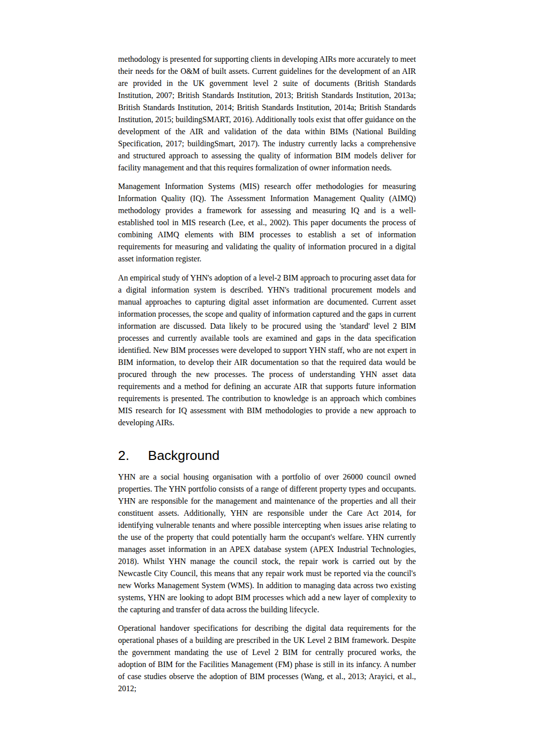methodology is presented for supporting clients in developing AIRs more accurately to meet their needs for the O&M of built assets. Current guidelines for the development of an AIR are provided in the UK government level 2 suite of documents (British Standards Institution, 2007; British Standards Institution, 2013; British Standards Institution, 2013a; British Standards Institution, 2014; British Standards Institution, 2014a; British Standards Institution, 2015; buildingSMART, 2016). Additionally tools exist that offer guidance on the development of the AIR and validation of the data within BIMs (National Building Specification, 2017; buildingSmart, 2017). The industry currently lacks a comprehensive and structured approach to assessing the quality of information BIM models deliver for facility management and that this requires formalization of owner information needs.
Management Information Systems (MIS) research offer methodologies for measuring Information Quality (IQ). The Assessment Information Management Quality (AIMQ) methodology provides a framework for assessing and measuring IQ and is a well-established tool in MIS research (Lee, et al., 2002). This paper documents the process of combining AIMQ elements with BIM processes to establish a set of information requirements for measuring and validating the quality of information procured in a digital asset information register.
An empirical study of YHN's adoption of a level-2 BIM approach to procuring asset data for a digital information system is described. YHN's traditional procurement models and manual approaches to capturing digital asset information are documented. Current asset information processes, the scope and quality of information captured and the gaps in current information are discussed. Data likely to be procured using the 'standard' level 2 BIM processes and currently available tools are examined and gaps in the data specification identified. New BIM processes were developed to support YHN staff, who are not expert in BIM information, to develop their AIR documentation so that the required data would be procured through the new processes. The process of understanding YHN asset data requirements and a method for defining an accurate AIR that supports future information requirements is presented. The contribution to knowledge is an approach which combines MIS research for IQ assessment with BIM methodologies to provide a new approach to developing AIRs.
2. Background
YHN are a social housing organisation with a portfolio of over 26000 council owned properties. The YHN portfolio consists of a range of different property types and occupants. YHN are responsible for the management and maintenance of the properties and all their constituent assets. Additionally, YHN are responsible under the Care Act 2014, for identifying vulnerable tenants and where possible intercepting when issues arise relating to the use of the property that could potentially harm the occupant's welfare. YHN currently manages asset information in an APEX database system (APEX Industrial Technologies, 2018). Whilst YHN manage the council stock, the repair work is carried out by the Newcastle City Council, this means that any repair work must be reported via the council's new Works Management System (WMS). In addition to managing data across two existing systems, YHN are looking to adopt BIM processes which add a new layer of complexity to the capturing and transfer of data across the building lifecycle.
Operational handover specifications for describing the digital data requirements for the operational phases of a building are prescribed in the UK Level 2 BIM framework. Despite the government mandating the use of Level 2 BIM for centrally procured works, the adoption of BIM for the Facilities Management (FM) phase is still in its infancy. A number of case studies observe the adoption of BIM processes (Wang, et al., 2013; Arayici, et al., 2012;